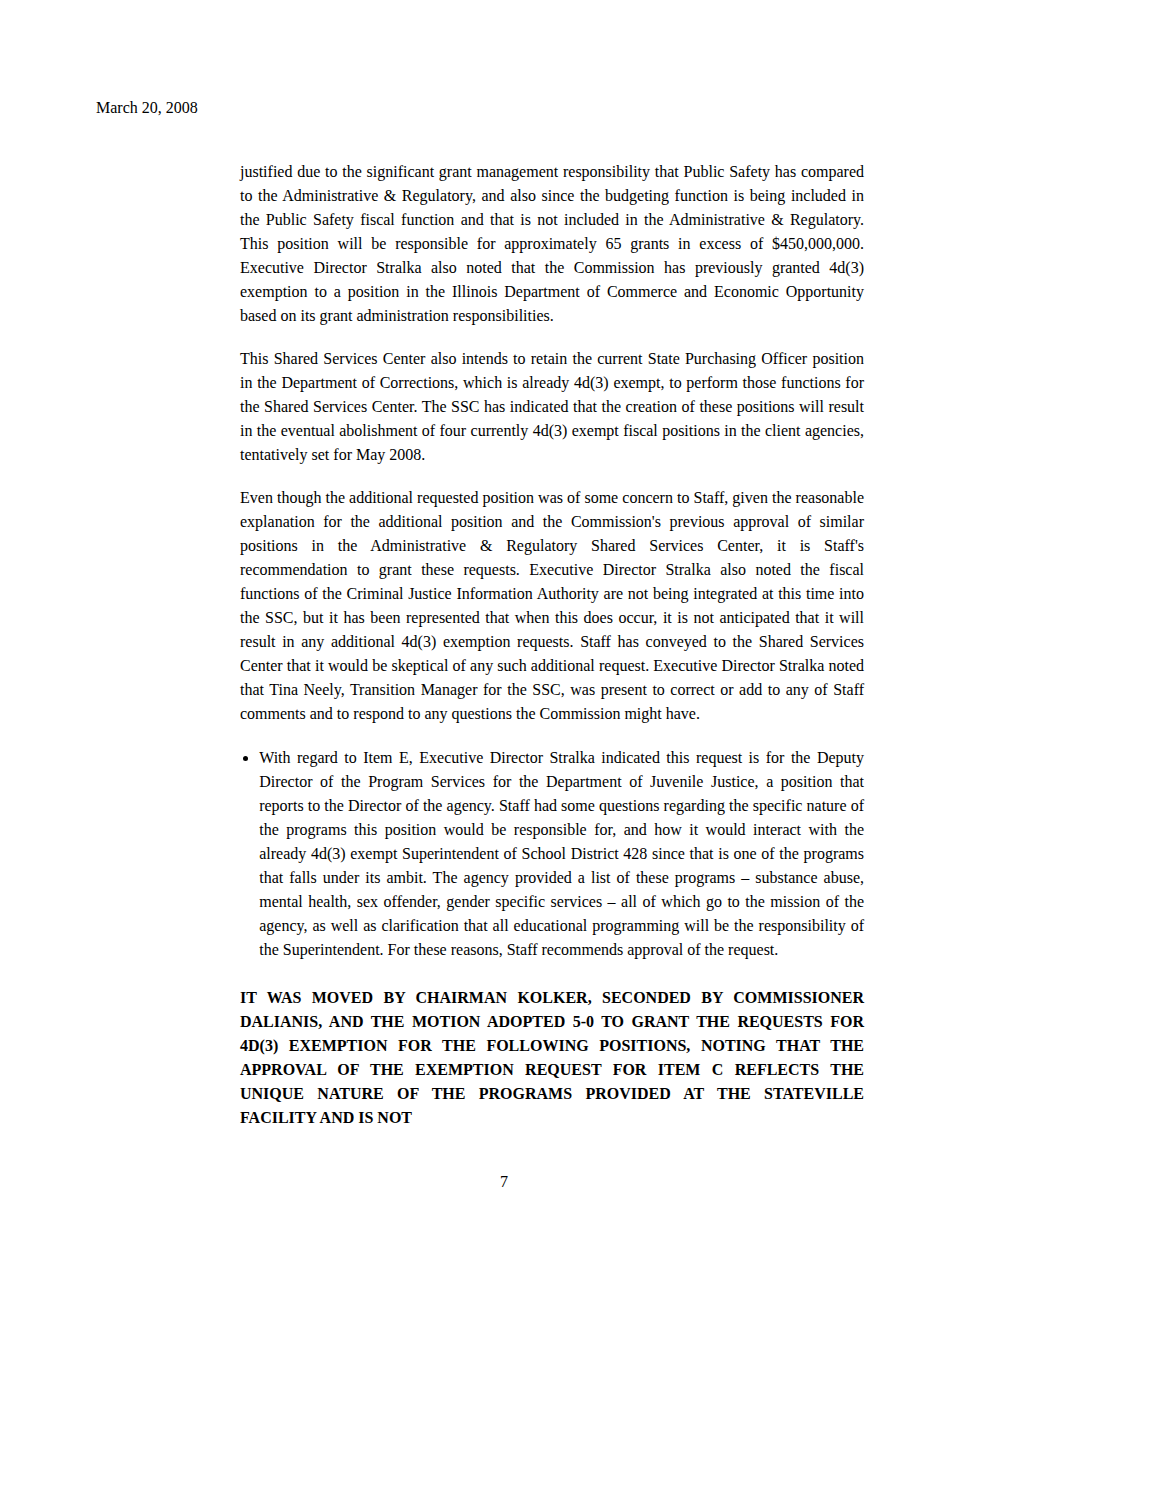March 20, 2008
justified due to the significant grant management responsibility that Public Safety has compared to the Administrative & Regulatory, and also since the budgeting function is being included in the Public Safety fiscal function and that is not included in the Administrative & Regulatory. This position will be responsible for approximately 65 grants in excess of $450,000,000. Executive Director Stralka also noted that the Commission has previously granted 4d(3) exemption to a position in the Illinois Department of Commerce and Economic Opportunity based on its grant administration responsibilities.
This Shared Services Center also intends to retain the current State Purchasing Officer position in the Department of Corrections, which is already 4d(3) exempt, to perform those functions for the Shared Services Center. The SSC has indicated that the creation of these positions will result in the eventual abolishment of four currently 4d(3) exempt fiscal positions in the client agencies, tentatively set for May 2008.
Even though the additional requested position was of some concern to Staff, given the reasonable explanation for the additional position and the Commission's previous approval of similar positions in the Administrative & Regulatory Shared Services Center, it is Staff's recommendation to grant these requests. Executive Director Stralka also noted the fiscal functions of the Criminal Justice Information Authority are not being integrated at this time into the SSC, but it has been represented that when this does occur, it is not anticipated that it will result in any additional 4d(3) exemption requests. Staff has conveyed to the Shared Services Center that it would be skeptical of any such additional request. Executive Director Stralka noted that Tina Neely, Transition Manager for the SSC, was present to correct or add to any of Staff comments and to respond to any questions the Commission might have.
With regard to Item E, Executive Director Stralka indicated this request is for the Deputy Director of the Program Services for the Department of Juvenile Justice, a position that reports to the Director of the agency. Staff had some questions regarding the specific nature of the programs this position would be responsible for, and how it would interact with the already 4d(3) exempt Superintendent of School District 428 since that is one of the programs that falls under its ambit. The agency provided a list of these programs – substance abuse, mental health, sex offender, gender specific services – all of which go to the mission of the agency, as well as clarification that all educational programming will be the responsibility of the Superintendent. For these reasons, Staff recommends approval of the request.
IT WAS MOVED BY CHAIRMAN KOLKER, SECONDED BY COMMISSIONER DALIANIS, AND THE MOTION ADOPTED 5-0 TO GRANT THE REQUESTS FOR 4D(3) EXEMPTION FOR THE FOLLOWING POSITIONS, NOTING THAT THE APPROVAL OF THE EXEMPTION REQUEST FOR ITEM C REFLECTS THE UNIQUE NATURE OF THE PROGRAMS PROVIDED AT THE STATEVILLE FACILITY AND IS NOT
7